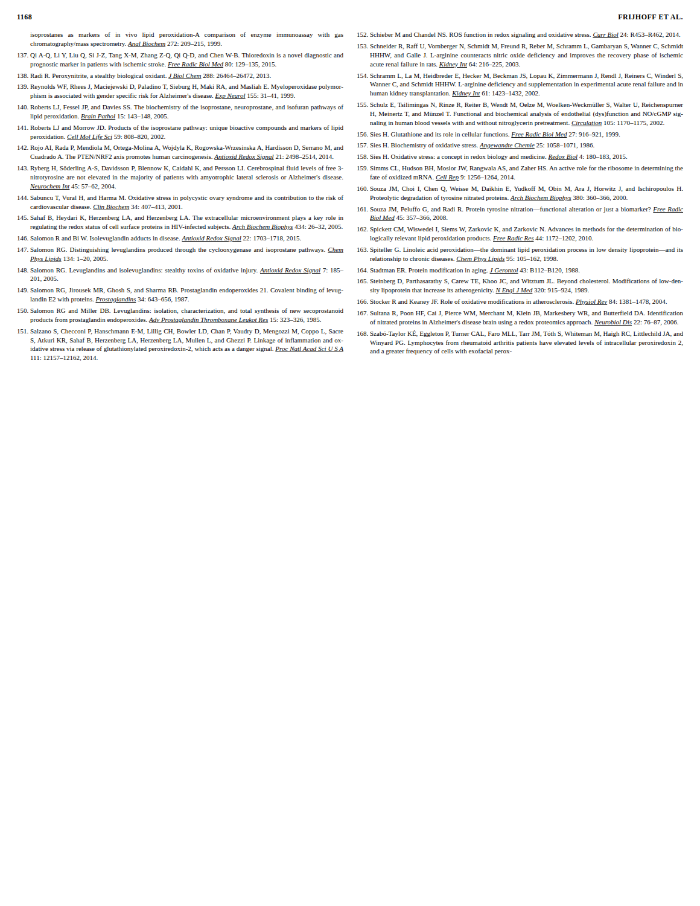1168 FRIJHOFF ET AL.
isoprostanes as markers of in vivo lipid peroxidation-A comparison of enzyme immunoassay with gas chromatography/mass spectrometry. Anal Biochem 272: 209–215, 1999.
137. Qi A-Q, Li Y, Liu Q, Si J-Z, Tang X-M, Zhang Z-Q, Qi Q-D, and Chen W-B. Thioredoxin is a novel diagnostic and prognostic marker in patients with ischemic stroke. Free Radic Biol Med 80: 129–135, 2015.
138. Radi R. Peroxynitrite, a stealthy biological oxidant. J Biol Chem 288: 26464–26472, 2013.
139. Reynolds WF, Rhees J, Maciejewski D, Paladino T, Sieburg H, Maki RA, and Masliah E. Myeloperoxidase polymorphism is associated with gender specific risk for Alzheimer's disease. Exp Neurol 155: 31–41, 1999.
140. Roberts LJ, Fessel JP, and Davies SS. The biochemistry of the isoprostane, neuroprostane, and isofuran pathways of lipid peroxidation. Brain Pathol 15: 143–148, 2005.
141. Roberts LJ and Morrow JD. Products of the isoprostane pathway: unique bioactive compounds and markers of lipid peroxidation. Cell Mol Life Sci 59: 808–820, 2002.
142. Rojo AI, Rada P, Mendiola M, Ortega-Molina A, Wojdyla K, Rogowska-Wrzesinska A, Hardisson D, Serrano M, and Cuadrado A. The PTEN/NRF2 axis promotes human carcinogenesis. Antioxid Redox Signal 21: 2498–2514, 2014.
143. Ryberg H, Söderling A-S, Davidsson P, Blennow K, Caidahl K, and Persson LI. Cerebrospinal fluid levels of free 3-nitrotyrosine are not elevated in the majority of patients with amyotrophic lateral sclerosis or Alzheimer's disease. Neurochem Int 45: 57–62, 2004.
144. Sabuncu T, Vural H, and Harma M. Oxidative stress in polycystic ovary syndrome and its contribution to the risk of cardiovascular disease. Clin Biochem 34: 407–413, 2001.
145. Sahaf B, Heydari K, Herzenberg LA, and Herzenberg LA. The extracellular microenvironment plays a key role in regulating the redox status of cell surface proteins in HIV-infected subjects. Arch Biochem Biophys 434: 26–32, 2005.
146. Salomon R and Bi W. Isolevuglandin adducts in disease. Antioxid Redox Signal 22: 1703–1718, 2015.
147. Salomon RG. Distinguishing levuglandins produced through the cyclooxygenase and isoprostane pathways. Chem Phys Lipids 134: 1–20, 2005.
148. Salomon RG. Levuglandins and isolevuglandins: stealthy toxins of oxidative injury. Antioxid Redox Signal 7: 185–201, 2005.
149. Salomon RG, Jirousek MR, Ghosh S, and Sharma RB. Prostaglandin endoperoxides 21. Covalent binding of levuglandin E2 with proteins. Prostaglandins 34: 643–656, 1987.
150. Salomon RG and Miller DB. Levuglandins: isolation, characterization, and total synthesis of new secoprostanoid products from prostaglandin endoperoxides. Adv Prostaglandin Thromboxane Leukot Res 15: 323–326, 1985.
151. Salzano S, Checconi P, Hanschmann E-M, Lillig CH, Bowler LD, Chan P, Vaudry D, Mengozzi M, Coppo L, Sacre S, Atkuri KR, Sahaf B, Herzenberg LA, Herzenberg LA, Mullen L, and Ghezzi P. Linkage of inflammation and oxidative stress via release of glutathionylated peroxiredoxin-2, which acts as a danger signal. Proc Natl Acad Sci U S A 111: 12157–12162, 2014.
152. Schieber M and Chandel NS. ROS function in redox signaling and oxidative stress. Curr Biol 24: R453–R462, 2014.
153. Schneider R, Raff U, Vornberger N, Schmidt M, Freund R, Reber M, Schramm L, Gambaryan S, Wanner C, Schmidt HHHW, and Galle J. L-arginine counteracts nitric oxide deficiency and improves the recovery phase of ischemic acute renal failure in rats. Kidney Int 64: 216–225, 2003.
154. Schramm L, La M, Heidbreder E, Hecker M, Beckman JS, Lopau K, Zimmermann J, Rendl J, Reiners C, Winderl S, Wanner C, and Schmidt HHHW. L-arginine deficiency and supplementation in experimental acute renal failure and in human kidney transplantation. Kidney Int 61: 1423–1432, 2002.
155. Schulz E, Tsilimingas N, Rinze R, Reiter B, Wendt M, Oelze M, Woelken-Weckmüller S, Walter U, Reichenspurner H, Meinertz T, and Münzel T. Functional and biochemical analysis of endothelial (dys)function and NO/cGMP signaling in human blood vessels with and without nitroglycerin pretreatment. Circulation 105: 1170–1175, 2002.
156. Sies H. Glutathione and its role in cellular functions. Free Radic Biol Med 27: 916–921, 1999.
157. Sies H. Biochemistry of oxidative stress. Angewandte Chemie 25: 1058–1071, 1986.
158. Sies H. Oxidative stress: a concept in redox biology and medicine. Redox Biol 4: 180–183, 2015.
159. Simms CL, Hudson BH, Mosior JW, Rangwala AS, and Zaher HS. An active role for the ribosome in determining the fate of oxidized mRNA. Cell Rep 9: 1256–1264, 2014.
160. Souza JM, Choi I, Chen Q, Weisse M, Daikhin E, Yudkoff M, Obin M, Ara J, Horwitz J, and Ischiropoulos H. Proteolytic degradation of tyrosine nitrated proteins. Arch Biochem Biophys 380: 360–366, 2000.
161. Souza JM, Peluffo G, and Radi R. Protein tyrosine nitration—functional alteration or just a biomarker? Free Radic Biol Med 45: 357–366, 2008.
162. Spickett CM, Wiswedel I, Siems W, Zarkovic K, and Zarkovic N. Advances in methods for the determination of biologically relevant lipid peroxidation products. Free Radic Res 44: 1172–1202, 2010.
163. Spiteller G. Linoleic acid peroxidation—the dominant lipid peroxidation process in low density lipoprotein—and its relationship to chronic diseases. Chem Phys Lipids 95: 105–162, 1998.
164. Stadtman ER. Protein modification in aging. J Gerontol 43: B112–B120, 1988.
165. Steinberg D, Parthasarathy S, Carew TE, Khoo JC, and Witztum JL. Beyond cholesterol. Modifications of low-density lipoprotein that increase its atherogenicity. N Engl J Med 320: 915–924, 1989.
166. Stocker R and Keaney JF. Role of oxidative modifications in atherosclerosis. Physiol Rev 84: 1381–1478, 2004.
167. Sultana R, Poon HF, Cai J, Pierce WM, Merchant M, Klein JB, Markesbery WR, and Butterfield DA. Identification of nitrated proteins in Alzheimer's disease brain using a redox proteomics approach. Neurobiol Dis 22: 76–87, 2006.
168. Szabó-Taylor KÉ, Eggleton P, Turner CAL, Faro MLL, Tarr JM, Tóth S, Whiteman M, Haigh RC, Littlechild JA, and Winyard PG. Lymphocytes from rheumatoid arthritis patients have elevated levels of intracellular peroxiredoxin 2, and a greater frequency of cells with exofacial perox-